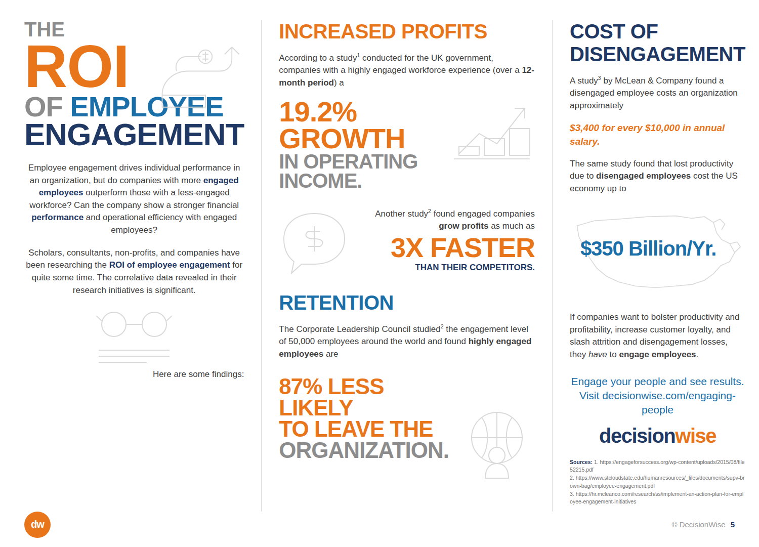The ROI of Employee Engagement
Employee engagement drives individual performance in an organization, but do companies with more engaged employees outperform those with a less-engaged workforce? Can the company show a stronger financial performance and operational efficiency with engaged employees?
Scholars, consultants, non-profits, and companies have been researching the ROI of employee engagement for quite some time. The correlative data revealed in their research initiatives is significant.
Here are some findings:
Increased Profits
According to a study1 conducted for the UK government, companies with a highly engaged workforce experience (over a 12-month period) a
19.2% Growth in Operating Income.
Another study2 found engaged companies grow profits as much as
3x Faster
than their competitors.
Retention
The Corporate Leadership Council studied2 the engagement level of 50,000 employees around the world and found highly engaged employees are
87% Less Likely to Leave the Organization.
Cost of Disengagement
A study3 by McLean & Company found a disengaged employee costs an organization approximately
$3,400 for every $10,000 in annual salary.
The same study found that lost productivity due to disengaged employees cost the US economy up to
$350 Billion/Yr.
If companies want to bolster productivity and profitability, increase customer loyalty, and slash attrition and disengagement losses, they have to engage employees.
Engage your people and see results.
Visit decisionwise.com/engaging-people
decision wise
Sources: 1. https://engageforsuccess.org/wp-content/uploads/2015/08/file52215.pdf
2. https://www.stcloudstate.edu/humanresources/_files/documents/supv-brown-bag/employee-engagement.pdf
3. https://hr.mcleanco.com/research/ss/implement-an-action-plan-for-employee-engagement-initiatives
dw
© DecisionWise 5